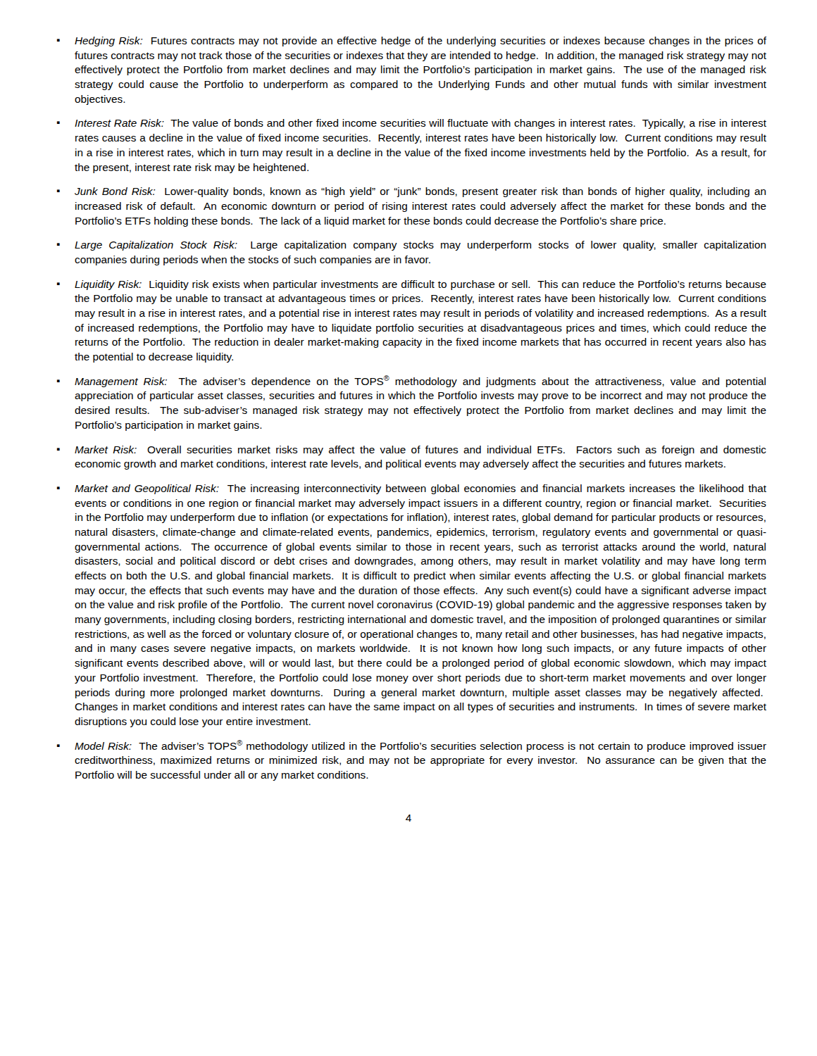Hedging Risk: Futures contracts may not provide an effective hedge of the underlying securities or indexes because changes in the prices of futures contracts may not track those of the securities or indexes that they are intended to hedge. In addition, the managed risk strategy may not effectively protect the Portfolio from market declines and may limit the Portfolio’s participation in market gains. The use of the managed risk strategy could cause the Portfolio to underperform as compared to the Underlying Funds and other mutual funds with similar investment objectives.
Interest Rate Risk: The value of bonds and other fixed income securities will fluctuate with changes in interest rates. Typically, a rise in interest rates causes a decline in the value of fixed income securities. Recently, interest rates have been historically low. Current conditions may result in a rise in interest rates, which in turn may result in a decline in the value of the fixed income investments held by the Portfolio. As a result, for the present, interest rate risk may be heightened.
Junk Bond Risk: Lower-quality bonds, known as “high yield” or “junk” bonds, present greater risk than bonds of higher quality, including an increased risk of default. An economic downturn or period of rising interest rates could adversely affect the market for these bonds and the Portfolio’s ETFs holding these bonds. The lack of a liquid market for these bonds could decrease the Portfolio’s share price.
Large Capitalization Stock Risk: Large capitalization company stocks may underperform stocks of lower quality, smaller capitalization companies during periods when the stocks of such companies are in favor.
Liquidity Risk: Liquidity risk exists when particular investments are difficult to purchase or sell. This can reduce the Portfolio’s returns because the Portfolio may be unable to transact at advantageous times or prices. Recently, interest rates have been historically low. Current conditions may result in a rise in interest rates, and a potential rise in interest rates may result in periods of volatility and increased redemptions. As a result of increased redemptions, the Portfolio may have to liquidate portfolio securities at disadvantageous prices and times, which could reduce the returns of the Portfolio. The reduction in dealer market-making capacity in the fixed income markets that has occurred in recent years also has the potential to decrease liquidity.
Management Risk: The adviser’s dependence on the TOPS® methodology and judgments about the attractiveness, value and potential appreciation of particular asset classes, securities and futures in which the Portfolio invests may prove to be incorrect and may not produce the desired results. The sub-adviser’s managed risk strategy may not effectively protect the Portfolio from market declines and may limit the Portfolio’s participation in market gains.
Market Risk: Overall securities market risks may affect the value of futures and individual ETFs. Factors such as foreign and domestic economic growth and market conditions, interest rate levels, and political events may adversely affect the securities and futures markets.
Market and Geopolitical Risk: The increasing interconnectivity between global economies and financial markets increases the likelihood that events or conditions in one region or financial market may adversely impact issuers in a different country, region or financial market. Securities in the Portfolio may underperform due to inflation (or expectations for inflation), interest rates, global demand for particular products or resources, natural disasters, climate-change and climate-related events, pandemics, epidemics, terrorism, regulatory events and governmental or quasi-governmental actions. The occurrence of global events similar to those in recent years, such as terrorist attacks around the world, natural disasters, social and political discord or debt crises and downgrades, among others, may result in market volatility and may have long term effects on both the U.S. and global financial markets. It is difficult to predict when similar events affecting the U.S. or global financial markets may occur, the effects that such events may have and the duration of those effects. Any such event(s) could have a significant adverse impact on the value and risk profile of the Portfolio. The current novel coronavirus (COVID-19) global pandemic and the aggressive responses taken by many governments, including closing borders, restricting international and domestic travel, and the imposition of prolonged quarantines or similar restrictions, as well as the forced or voluntary closure of, or operational changes to, many retail and other businesses, has had negative impacts, and in many cases severe negative impacts, on markets worldwide. It is not known how long such impacts, or any future impacts of other significant events described above, will or would last, but there could be a prolonged period of global economic slowdown, which may impact your Portfolio investment. Therefore, the Portfolio could lose money over short periods due to short-term market movements and over longer periods during more prolonged market downturns. During a general market downturn, multiple asset classes may be negatively affected. Changes in market conditions and interest rates can have the same impact on all types of securities and instruments. In times of severe market disruptions you could lose your entire investment.
Model Risk: The adviser’s TOPS® methodology utilized in the Portfolio’s securities selection process is not certain to produce improved issuer creditworthiness, maximized returns or minimized risk, and may not be appropriate for every investor. No assurance can be given that the Portfolio will be successful under all or any market conditions.
4